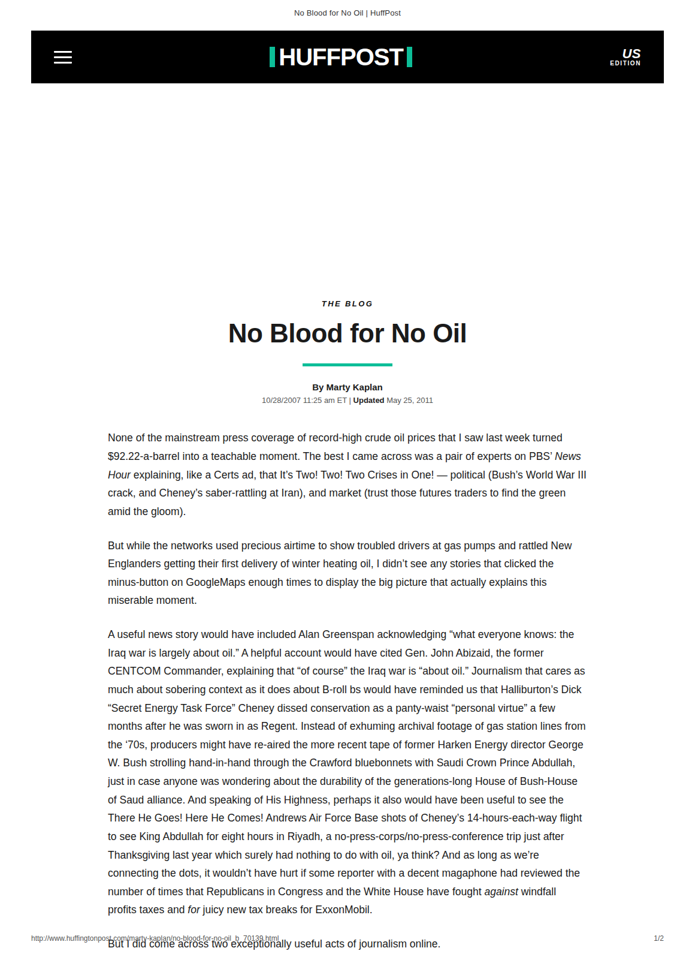No Blood for No Oil | HuffPost
HUFFPOST
US
EDITION
THE BLOG
No Blood for No Oil
By Marty Kaplan
10/28/2007 11:25 am ET | Updated May 25, 2011
None of the mainstream press coverage of record-high crude oil prices that I saw last week turned $92.22-a-barrel into a teachable moment. The best I came across was a pair of experts on PBS’ News Hour explaining, like a Certs ad, that It’s Two! Two! Two Crises in One! — political (Bush’s World War III crack, and Cheney’s saber-rattling at Iran), and market (trust those futures traders to find the green amid the gloom).
But while the networks used precious airtime to show troubled drivers at gas pumps and rattled New Englanders getting their first delivery of winter heating oil, I didn’t see any stories that clicked the minus-button on GoogleMaps enough times to display the big picture that actually explains this miserable moment.
A useful news story would have included Alan Greenspan acknowledging “what everyone knows: the Iraq war is largely about oil.” A helpful account would have cited Gen. John Abizaid, the former CENTCOM Commander, explaining that “of course” the Iraq war is “about oil.” Journalism that cares as much about sobering context as it does about B-roll bs would have reminded us that Halliburton’s Dick “Secret Energy Task Force” Cheney dissed conservation as a panty-waist “personal virtue” a few months after he was sworn in as Regent. Instead of exhuming archival footage of gas station lines from the ‘70s, producers might have re-aired the more recent tape of former Harken Energy director George W. Bush strolling hand-in-hand through the Crawford bluebonnets with Saudi Crown Prince Abdullah, just in case anyone was wondering about the durability of the generations-long House of Bush-House of Saud alliance. And speaking of His Highness, perhaps it also would have been useful to see the There He Goes! Here He Comes! Andrews Air Force Base shots of Cheney’s 14-hours-each-way flight to see King Abdullah for eight hours in Riyadh, a no-press-corps/no-press-conference trip just after Thanksgiving last year which surely had nothing to do with oil, ya think? And as long as we’re connecting the dots, it wouldn’t have hurt if some reporter with a decent magaphone had reviewed the number of times that Republicans in Congress and the White House have fought against windfall profits taxes and for juicy new tax breaks for ExxonMobil.
But I did come across two exceptionally useful acts of journalism online.
http://www.huffingtonpost.com/marty-kaplan/no-blood-for-no-oil_b_70139.html 1/2